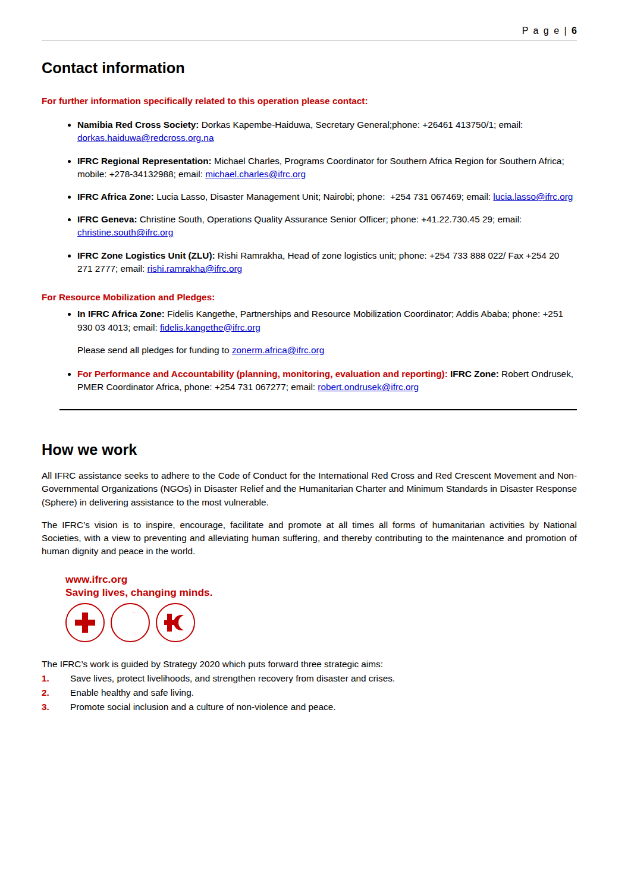P a g e | 6
Contact information
For further information specifically related to this operation please contact:
Namibia Red Cross Society: Dorkas Kapembe-Haiduwa, Secretary General;phone: +26461 413750/1; email: dorkas.haiduwa@redcross.org.na
IFRC Regional Representation: Michael Charles, Programs Coordinator for Southern Africa Region for Southern Africa; mobile: +278-34132988; email: michael.charles@ifrc.org
IFRC Africa Zone: Lucia Lasso, Disaster Management Unit; Nairobi; phone: +254 731 067469; email: lucia.lasso@ifrc.org
IFRC Geneva: Christine South, Operations Quality Assurance Senior Officer; phone: +41.22.730.45 29; email: christine.south@ifrc.org
IFRC Zone Logistics Unit (ZLU): Rishi Ramrakha, Head of zone logistics unit; phone: +254 733 888 022/ Fax +254 20 271 2777; email: rishi.ramrakha@ifrc.org
For Resource Mobilization and Pledges:
In IFRC Africa Zone: Fidelis Kangethe, Partnerships and Resource Mobilization Coordinator; Addis Ababa; phone: +251 930 03 4013; email: fidelis.kangethe@ifrc.org
Please send all pledges for funding to zonerm.africa@ifrc.org
For Performance and Accountability (planning, monitoring, evaluation and reporting): IFRC Zone: Robert Ondrusek, PMER Coordinator Africa, phone: +254 731 067277; email: robert.ondrusek@ifrc.org
How we work
All IFRC assistance seeks to adhere to the Code of Conduct for the International Red Cross and Red Crescent Movement and Non-Governmental Organizations (NGOs) in Disaster Relief and the Humanitarian Charter and Minimum Standards in Disaster Response (Sphere) in delivering assistance to the most vulnerable.
The IFRC’s vision is to inspire, encourage, facilitate and promote at all times all forms of humanitarian activities by National Societies, with a view to preventing and alleviating human suffering, and thereby contributing to the maintenance and promotion of human dignity and peace in the world.
www.ifrc.org
Saving lives, changing minds.
The IFRC’s work is guided by Strategy 2020 which puts forward three strategic aims:
Save lives, protect livelihoods, and strengthen recovery from disaster and crises.
Enable healthy and safe living.
Promote social inclusion and a culture of non-violence and peace.